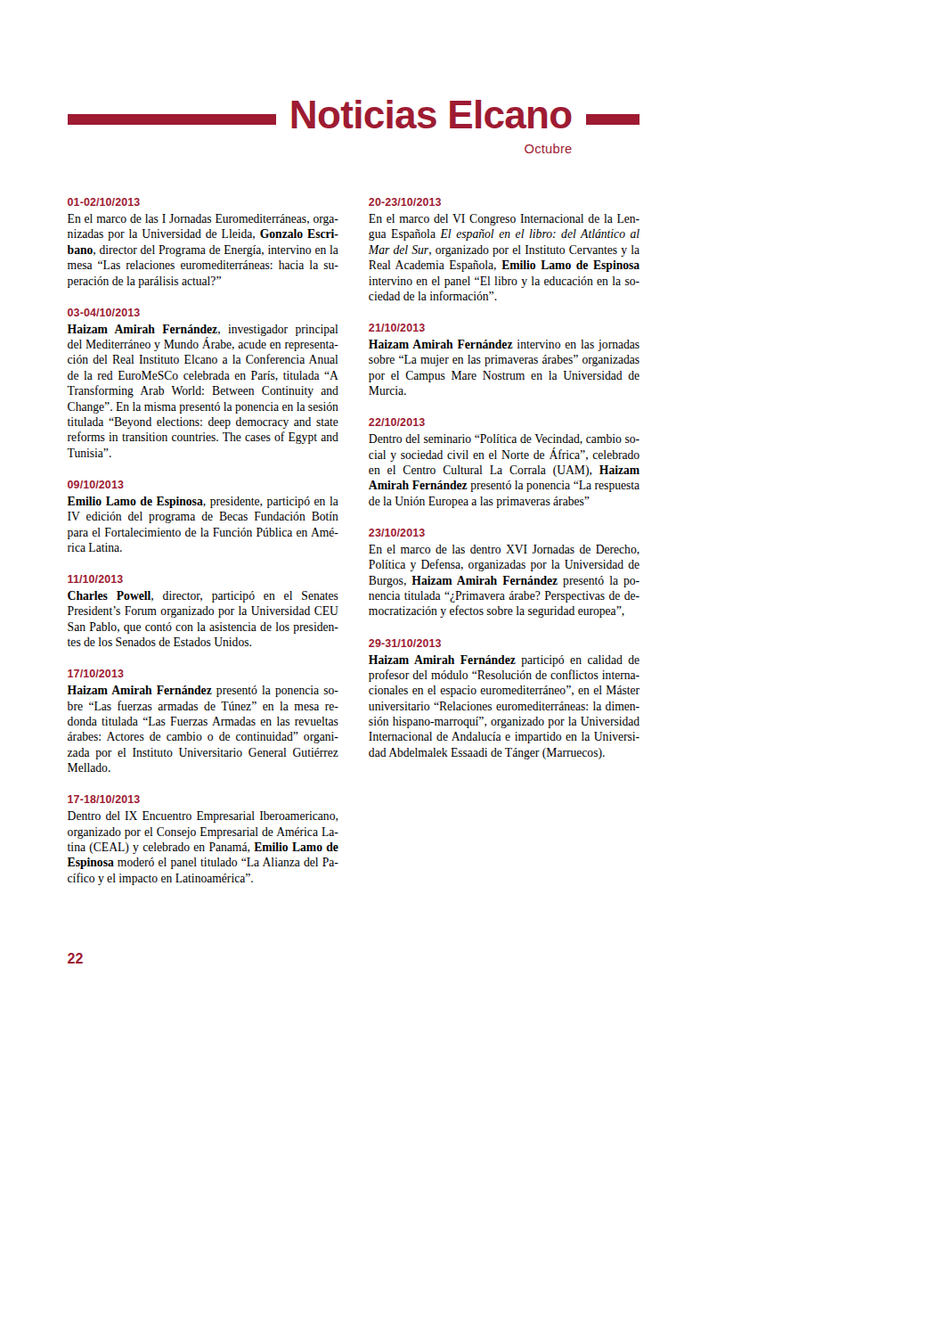Noticias Elcano
Octubre
01-02/10/2013
En el marco de las I Jornadas Euromediterráneas, organizadas por la Universidad de Lleida, Gonzalo Escribano, director del Programa de Energía, intervino en la mesa “Las relaciones euromediterráneas: hacia la superación de la parálisis actual?”
03-04/10/2013
Haizam Amirah Fernández, investigador principal del Mediterráneo y Mundo Árabe, acude en representación del Real Instituto Elcano a la Conferencia Anual de la red EuroMeSCo celebrada en París, titulada “A Transforming Arab World: Between Continuity and Change”. En la misma presentó la ponencia en la sesión titulada “Beyond elections: deep democracy and state reforms in transition countries. The cases of Egypt and Tunisia”.
09/10/2013
Emilio Lamo de Espinosa, presidente, participó en la IV edición del programa de Becas Fundación Botín para el Fortalecimiento de la Función Pública en América Latina.
11/10/2013
Charles Powell, director, participó en el Senates President’s Forum organizado por la Universidad CEU San Pablo, que contó con la asistencia de los presidentes de los Senados de Estados Unidos.
17/10/2013
Haizam Amirah Fernández presentó la ponencia sobre “Las fuerzas armadas de Túnez” en la mesa redonda titulada “Las Fuerzas Armadas en las revueltas árabes: Actores de cambio o de continuidad” organizada por el Instituto Universitario General Gutiérrez Mellado.
17-18/10/2013
Dentro del IX Encuentro Empresarial Iberoamericano, organizado por el Consejo Empresarial de América Latina (CEAL) y celebrado en Panamá, Emilio Lamo de Espinosa moderó el panel titulado “La Alianza del Pacífico y el impacto en Latinoamérica”.
20-23/10/2013
En el marco del VI Congreso Internacional de la Lengua Española El español en el libro: del Atlántico al Mar del Sur, organizado por el Instituto Cervantes y la Real Academia Española, Emilio Lamo de Espinosa intervino en el panel “El libro y la educación en la sociedad de la información”.
21/10/2013
Haizam Amirah Fernández intervino en las jornadas sobre “La mujer en las primaveras árabes” organizadas por el Campus Mare Nostrum en la Universidad de Murcia.
22/10/2013
Dentro del seminario “Política de Vecindad, cambio social y sociedad civil en el Norte de África”, celebrado en el Centro Cultural La Corrala (UAM), Haizam Amirah Fernández presentó la ponencia “La respuesta de la Unión Europea a las primaveras árabes”
23/10/2013
En el marco de las dentro XVI Jornadas de Derecho, Política y Defensa, organizadas por la Universidad de Burgos, Haizam Amirah Fernández presentó la ponencia titulada “¿Primavera árabe? Perspectivas de democratización y efectos sobre la seguridad europea”,
29-31/10/2013
Haizam Amirah Fernández participó en calidad de profesor del módulo “Resolución de conflictos internacionales en el espacio euromediterráneo”, en el Máster universitario “Relaciones euromediterráneas: la dimensión hispano-marroquí”, organizado por la Universidad Internacional de Andalucía e impartido en la Universidad Abdelmalek Essaadi de Tánger (Marruecos).
22